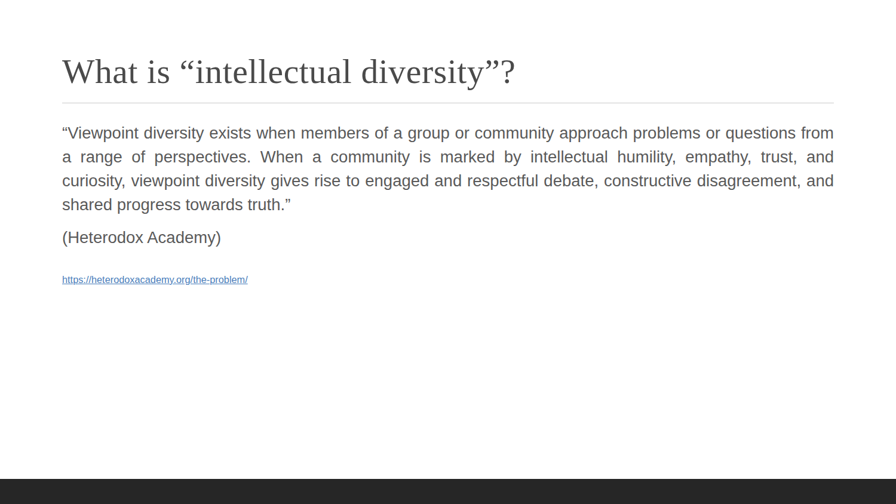What is “intellectual diversity”?
“Viewpoint diversity exists when members of a group or community approach problems or questions from a range of perspectives. When a community is marked by intellectual humility, empathy, trust, and curiosity, viewpoint diversity gives rise to engaged and respectful debate, constructive disagreement, and shared progress towards truth.”
(Heterodox Academy)
https://heterodoxacademy.org/the-problem/